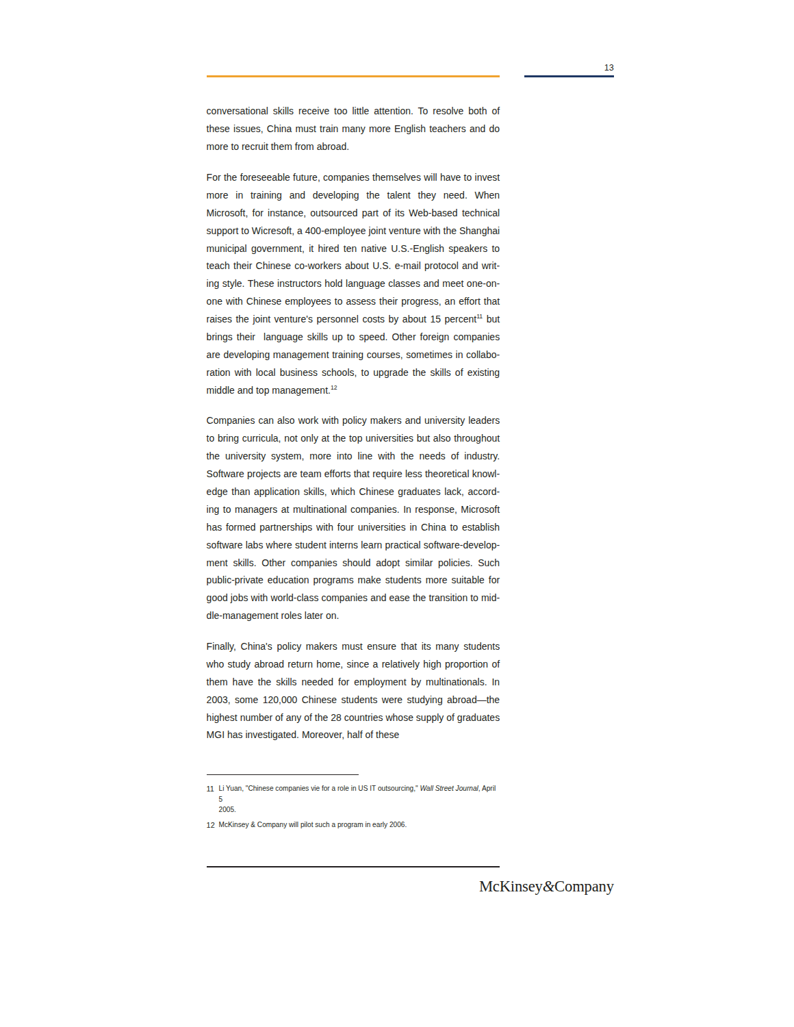13
conversational skills receive too little attention. To resolve both of these issues, China must train many more English teachers and do more to recruit them from abroad.
For the foreseeable future, companies themselves will have to invest more in training and developing the talent they need. When Microsoft, for instance, outsourced part of its Web-based technical support to Wicresoft, a 400-employee joint venture with the Shanghai municipal government, it hired ten native U.S.-English speakers to teach their Chinese co-workers about U.S. e-mail protocol and writing style. These instructors hold language classes and meet one-on-one with Chinese employees to assess their progress, an effort that raises the joint venture's personnel costs by about 15 percent11 but brings their language skills up to speed. Other foreign companies are developing management training courses, sometimes in collaboration with local business schools, to upgrade the skills of existing middle and top management.12
Companies can also work with policy makers and university leaders to bring curricula, not only at the top universities but also throughout the university system, more into line with the needs of industry. Software projects are team efforts that require less theoretical knowledge than application skills, which Chinese graduates lack, according to managers at multinational companies. In response, Microsoft has formed partnerships with four universities in China to establish software labs where student interns learn practical software-development skills. Other companies should adopt similar policies. Such public-private education programs make students more suitable for good jobs with world-class companies and ease the transition to middle-management roles later on.
Finally, China's policy makers must ensure that its many students who study abroad return home, since a relatively high proportion of them have the skills needed for employment by multinationals. In 2003, some 120,000 Chinese students were studying abroad—the highest number of any of the 28 countries whose supply of graduates MGI has investigated. Moreover, half of these
11
Li Yuan, "Chinese companies vie for a role in US IT outsourcing," Wall Street Journal, April 5
2005.
12
McKinsey & Company will pilot such a program in early 2006.
McKinsey&Company